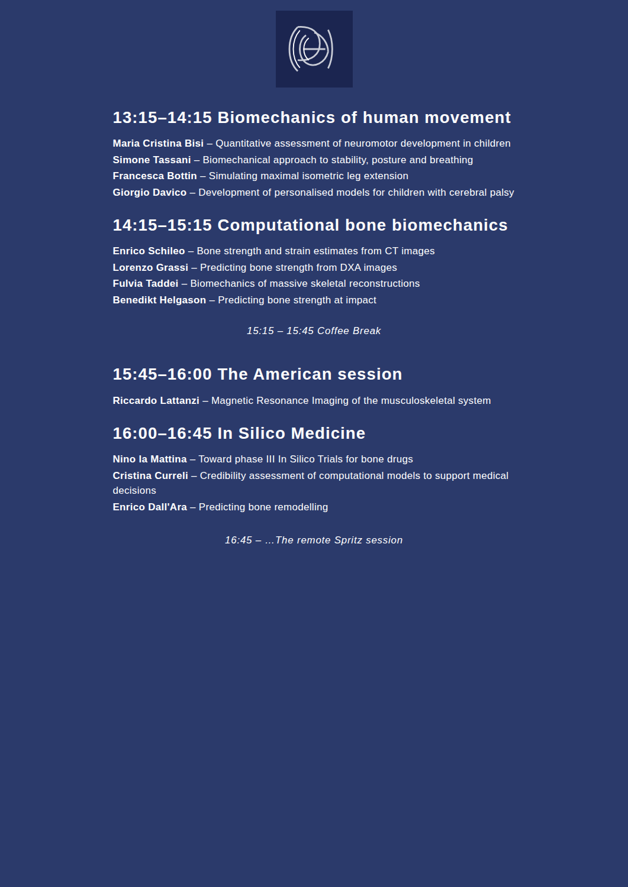13:15–14:15 Biomechanics of human movement
Maria Cristina Bisi – Quantitative assessment of neuromotor development in children
Simone Tassani – Biomechanical approach to stability, posture and breathing
Francesca Bottin – Simulating maximal isometric leg extension
Giorgio Davico – Development of personalised models for children with cerebral palsy
14:15–15:15 Computational bone biomechanics
Enrico Schileo – Bone strength and strain estimates from CT images
Lorenzo Grassi – Predicting bone strength from DXA images
Fulvia Taddei – Biomechanics of massive skeletal reconstructions
Benedikt Helgason – Predicting bone strength at impact
15:15 – 15:45 Coffee Break
15:45–16:00 The American session
Riccardo Lattanzi – Magnetic Resonance Imaging of the musculoskeletal system
16:00–16:45 In Silico Medicine
Nino la Mattina – Toward phase III In Silico Trials for bone drugs
Cristina Curreli – Credibility assessment of computational models to support medical decisions
Enrico Dall'Ara – Predicting bone remodelling
16:45 – …The remote Spritz session